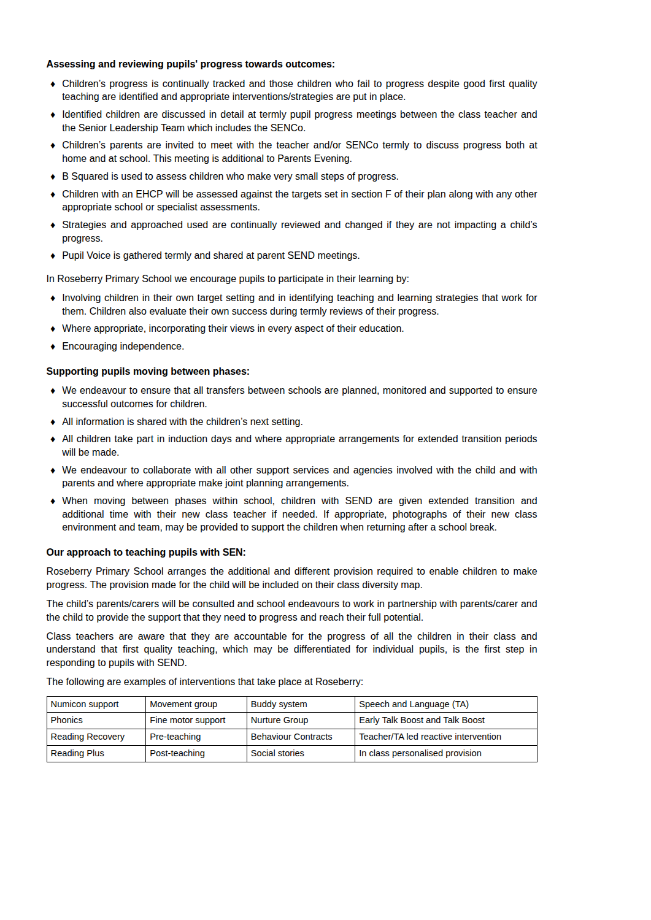Assessing and reviewing pupils' progress towards outcomes:
Children’s progress is continually tracked and those children who fail to progress despite good first quality teaching are identified and appropriate interventions/strategies are put in place.
Identified children are discussed in detail at termly pupil progress meetings between the class teacher and the Senior Leadership Team which includes the SENCo.
Children’s parents are invited to meet with the teacher and/or SENCo termly to discuss progress both at home and at school. This meeting is additional to Parents Evening.
B Squared is used to assess children who make very small steps of progress.
Children with an EHCP will be assessed against the targets set in section F of their plan along with any other appropriate school or specialist assessments.
Strategies and approached used are continually reviewed and changed if they are not impacting a child’s progress.
Pupil Voice is gathered termly and shared at parent SEND meetings.
In Roseberry Primary School we encourage pupils to participate in their learning by:
Involving children in their own target setting and in identifying teaching and learning strategies that work for them. Children also evaluate their own success during termly reviews of their progress.
Where appropriate, incorporating their views in every aspect of their education.
Encouraging independence.
Supporting pupils moving between phases:
We endeavour to ensure that all transfers between schools are planned, monitored and supported to ensure successful outcomes for children.
All information is shared with the children’s next setting.
All children take part in induction days and where appropriate arrangements for extended transition periods will be made.
We endeavour to collaborate with all other support services and agencies involved with the child and with parents and where appropriate make joint planning arrangements.
When moving between phases within school, children with SEND are given extended transition and additional time with their new class teacher if needed. If appropriate, photographs of their new class environment and team, may be provided to support the children when returning after a school break.
Our approach to teaching pupils with SEN:
Roseberry Primary School arranges the additional and different provision required to enable children to make progress. The provision made for the child will be included on their class diversity map.
The child’s parents/carers will be consulted and school endeavours to work in partnership with parents/carer and the child to provide the support that they need to progress and reach their full potential.
Class teachers are aware that they are accountable for the progress of all the children in their class and understand that first quality teaching, which may be differentiated for individual pupils, is the first step in responding to pupils with SEND.
The following are examples of interventions that take place at Roseberry:
| Numicon support | Movement group | Buddy system | Speech and Language (TA) |
| Phonics | Fine motor support | Nurture Group | Early Talk Boost and Talk Boost |
| Reading Recovery | Pre-teaching | Behaviour Contracts | Teacher/TA led reactive intervention |
| Reading Plus | Post-teaching | Social stories | In class personalised provision |